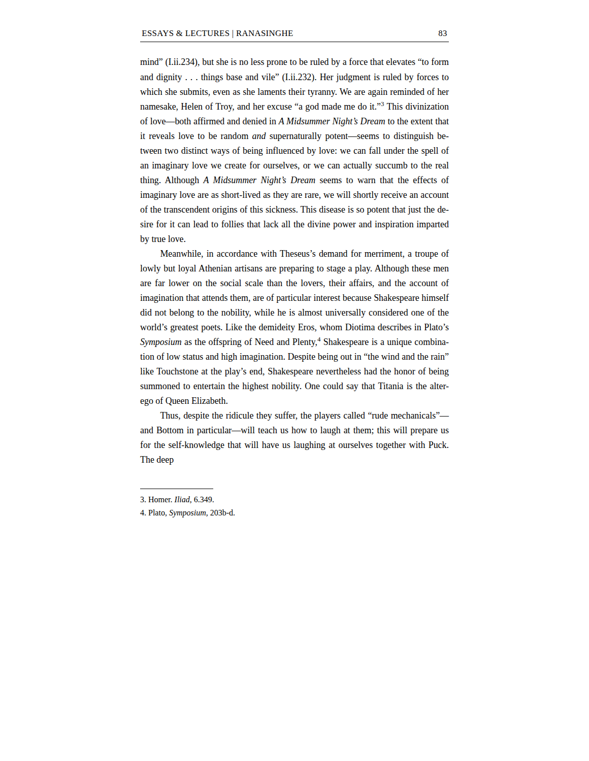Essays & Lectures | Ranasinghe 83
mind” (I.ii.234), but she is no less prone to be ruled by a force that elevates “to form and dignity . . . things base and vile” (I.ii.232). Her judgment is ruled by forces to which she submits, even as she laments their tyranny. We are again reminded of her namesake, Helen of Troy, and her excuse “a god made me do it.”3 This divinization of love—both affirmed and denied in A Midsummer Night’s Dream to the extent that it reveals love to be random and supernaturally potent—seems to distinguish between two distinct ways of being influenced by love: we can fall under the spell of an imaginary love we create for ourselves, or we can actually succumb to the real thing. Although A Midsummer Night’s Dream seems to warn that the effects of imaginary love are as short-lived as they are rare, we will shortly receive an account of the transcendent origins of this sickness. This disease is so potent that just the desire for it can lead to follies that lack all the divine power and inspiration imparted by true love.
Meanwhile, in accordance with Theseus’s demand for merriment, a troupe of lowly but loyal Athenian artisans are preparing to stage a play. Although these men are far lower on the social scale than the lovers, their affairs, and the account of imagination that attends them, are of particular interest because Shakespeare himself did not belong to the nobility, while he is almost universally considered one of the world’s greatest poets. Like the demideity Eros, whom Diotima describes in Plato’s Symposium as the offspring of Need and Plenty,4 Shakespeare is a unique combination of low status and high imagination. Despite being out in “the wind and the rain” like Touchstone at the play’s end, Shakespeare nevertheless had the honor of being summoned to entertain the highest nobility. One could say that Titania is the alter-ego of Queen Elizabeth.
Thus, despite the ridicule they suffer, the players called “rude mechanicals”—and Bottom in particular—will teach us how to laugh at them; this will prepare us for the self-knowledge that will have us laughing at ourselves together with Puck. The deep
3. Homer. Iliad, 6.349.
4. Plato, Symposium, 203b-d.